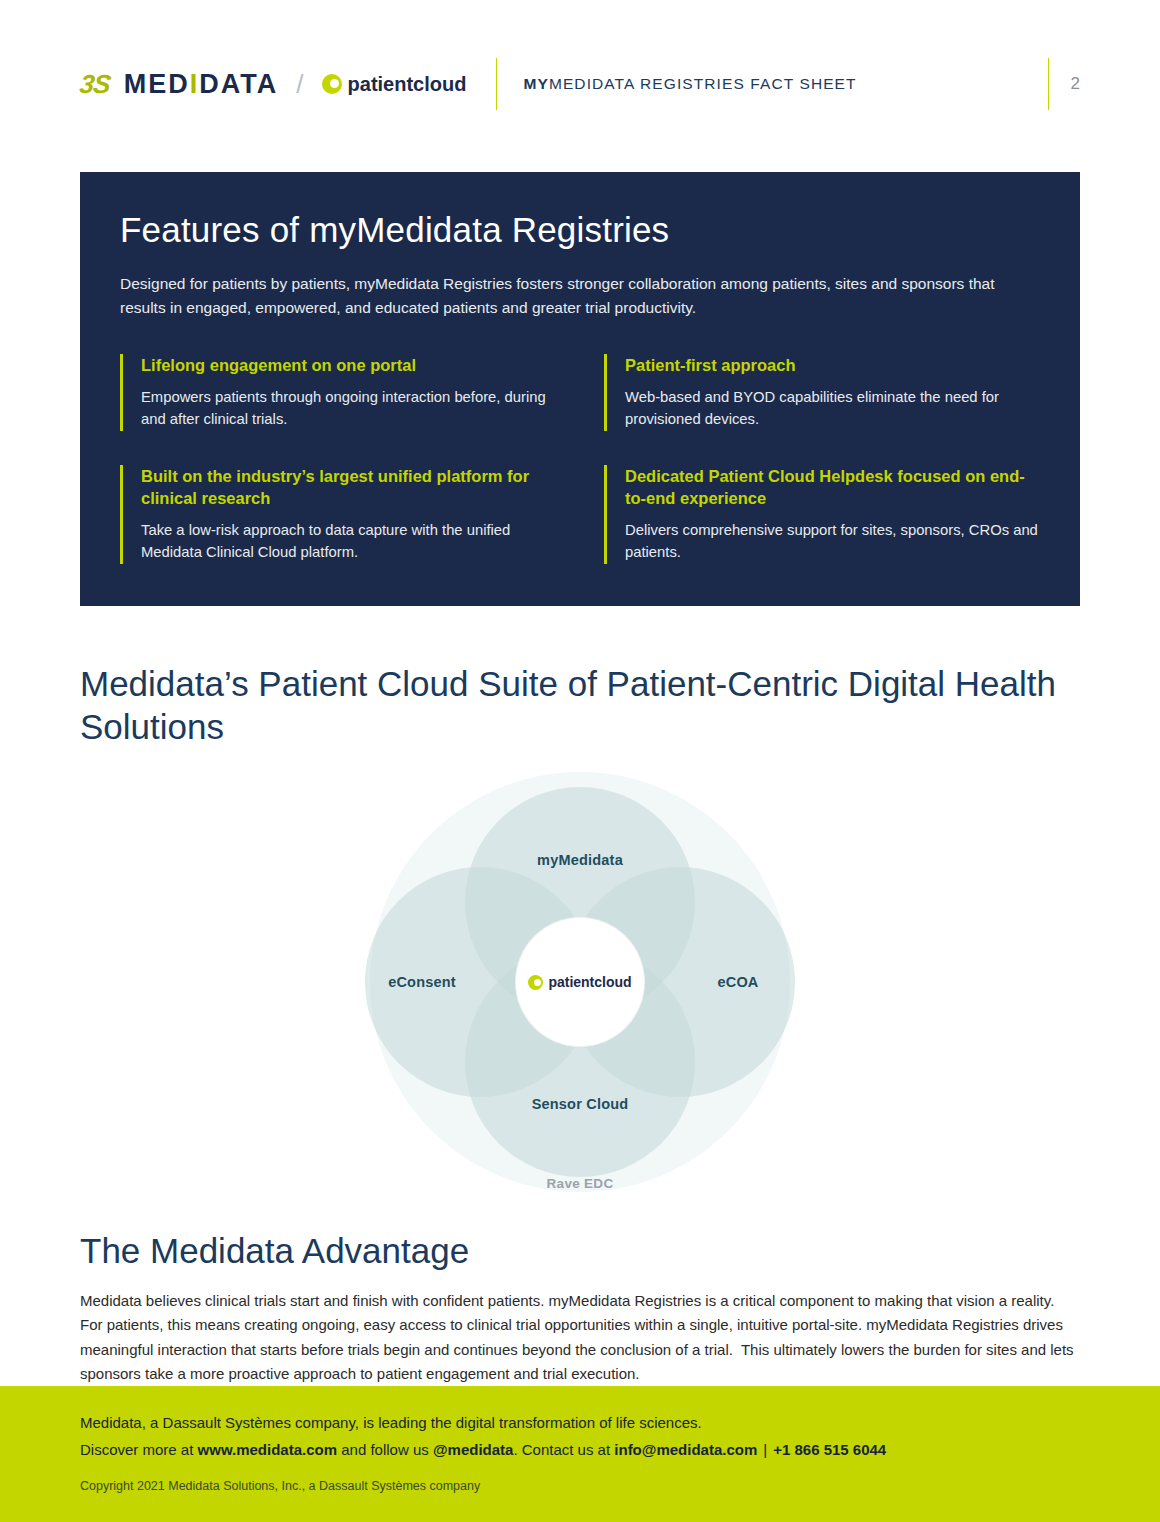3S MEDIDATA / patientcloud
myMEDIDATA REGISTRIES FACT SHEET
2
Features of myMedidata Registries
Designed for patients by patients, myMedidata Registries fosters stronger collaboration among patients, sites and sponsors that results in engaged, empowered, and educated patients and greater trial productivity.
Lifelong engagement on one portal
Empowers patients through ongoing interaction before, during and after clinical trials.
Patient-first approach
Web-based and BYOD capabilities eliminate the need for provisioned devices.
Built on the industry’s largest unified platform for clinical research
Take a low-risk approach to data capture with the unified Medidata Clinical Cloud platform.
Dedicated Patient Cloud Helpdesk focused on end-to-end experience
Delivers comprehensive support for sites, sponsors, CROs and patients.
Medidata’s Patient Cloud Suite of Patient-Centric Digital Health Solutions
myMedidata
eCOA
Sensor Cloud
eConsent
patientcloud
Rave EDC
The Medidata Advantage
Medidata believes clinical trials start and finish with confident patients. myMedidata Registries is a critical component to making that vision a reality. For patients, this means creating ongoing, easy access to clinical trial opportunities within a single, intuitive portal-site. myMedidata Registries drives meaningful interaction that starts before trials begin and continues beyond the conclusion of a trial. This ultimately lowers the burden for sites and lets sponsors take a more proactive approach to patient engagement and trial execution.
Medidata, a Dassault Systèmes company, is leading the digital transformation of life sciences.
Discover more at www.medidata.com and follow us @medidata. Contact us at info@medidata.com|+1 866 515 6044
Copyright 2021 Medidata Solutions, Inc., a Dassault Systèmes company